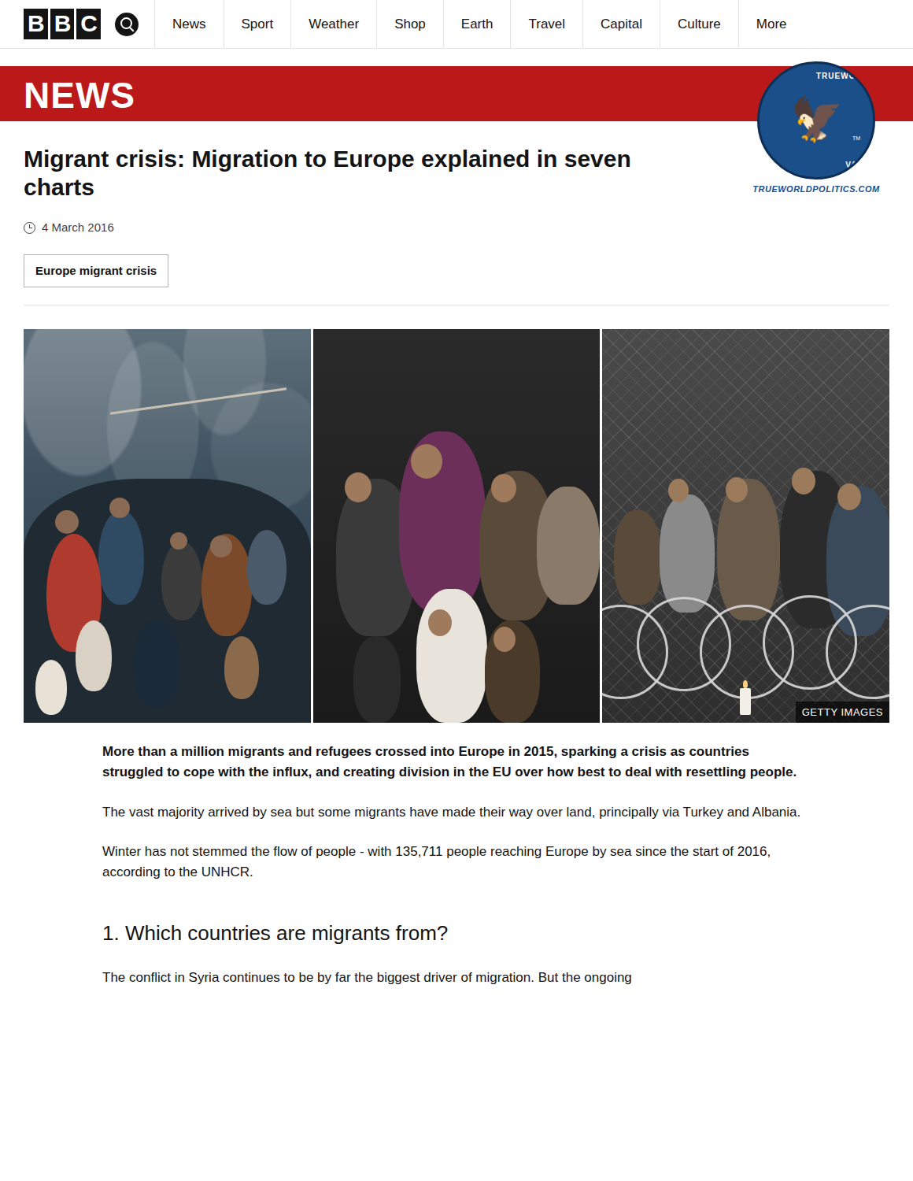BBC
News Sport Weather Shop Earth Travel Capital Culture More
NEWS
TRUEWORLDPOLITICS.COM VAE VICTUS
🦅
TM
TRUEWORLDPOLITICS.COM
Migrant crisis: Migration to Europe explained in seven charts
4 March 2016
Europe migrant crisis
GETTY IMAGES
More than a million migrants and refugees crossed into Europe in 2015, sparking a crisis as countries struggled to cope with the influx, and creating division in the EU over how best to deal with resettling people.
The vast majority arrived by sea but some migrants have made their way over land, principally via Turkey and Albania.
Winter has not stemmed the flow of people - with 135,711 people reaching Europe by sea since the start of 2016, according to the UNHCR.
1. Which countries are migrants from?
The conflict in Syria continues to be by far the biggest driver of migration. But the ongoing